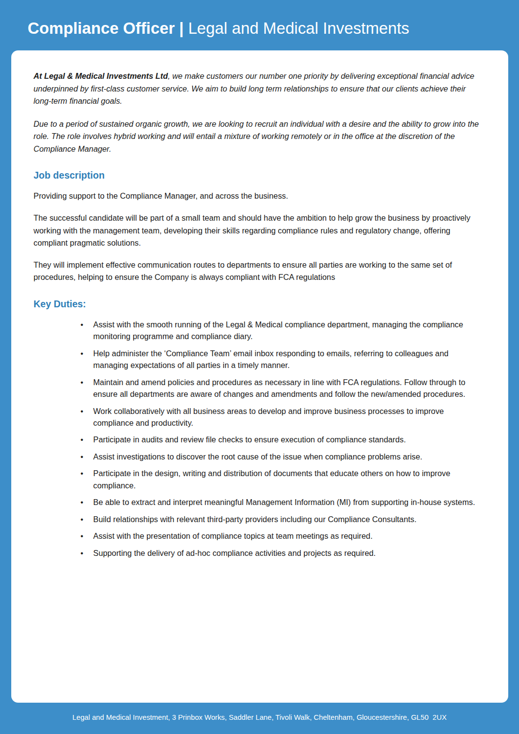Compliance Officer | Legal and Medical Investments
At Legal & Medical Investments Ltd, we make customers our number one priority by delivering exceptional financial advice underpinned by first-class customer service. We aim to build long term relationships to ensure that our clients achieve their long-term financial goals.
Due to a period of sustained organic growth, we are looking to recruit an individual with a desire and the ability to grow into the role. The role involves hybrid working and will entail a mixture of working remotely or in the office at the discretion of the Compliance Manager.
Job description
Providing support to the Compliance Manager, and across the business.
The successful candidate will be part of a small team and should have the ambition to help grow the business by proactively working with the management team, developing their skills regarding compliance rules and regulatory change, offering compliant pragmatic solutions.
They will implement effective communication routes to departments to ensure all parties are working to the same set of procedures, helping to ensure the Company is always compliant with FCA regulations
Key Duties:
Assist with the smooth running of the Legal & Medical compliance department, managing the compliance monitoring programme and compliance diary.
Help administer the ‘Compliance Team’ email inbox responding to emails, referring to colleagues and managing expectations of all parties in a timely manner.
Maintain and amend policies and procedures as necessary in line with FCA regulations. Follow through to ensure all departments are aware of changes and amendments and follow the new/amended procedures.
Work collaboratively with all business areas to develop and improve business processes to improve compliance and productivity.
Participate in audits and review file checks to ensure execution of compliance standards.
Assist investigations to discover the root cause of the issue when compliance problems arise.
Participate in the design, writing and distribution of documents that educate others on how to improve compliance.
Be able to extract and interpret meaningful Management Information (MI) from supporting in-house systems.
Build relationships with relevant third-party providers including our Compliance Consultants.
Assist with the presentation of compliance topics at team meetings as required.
Supporting the delivery of ad-hoc compliance activities and projects as required.
Legal and Medical Investment, 3 Prinbox Works, Saddler Lane, Tivoli Walk, Cheltenham, Gloucestershire, GL50 2UX